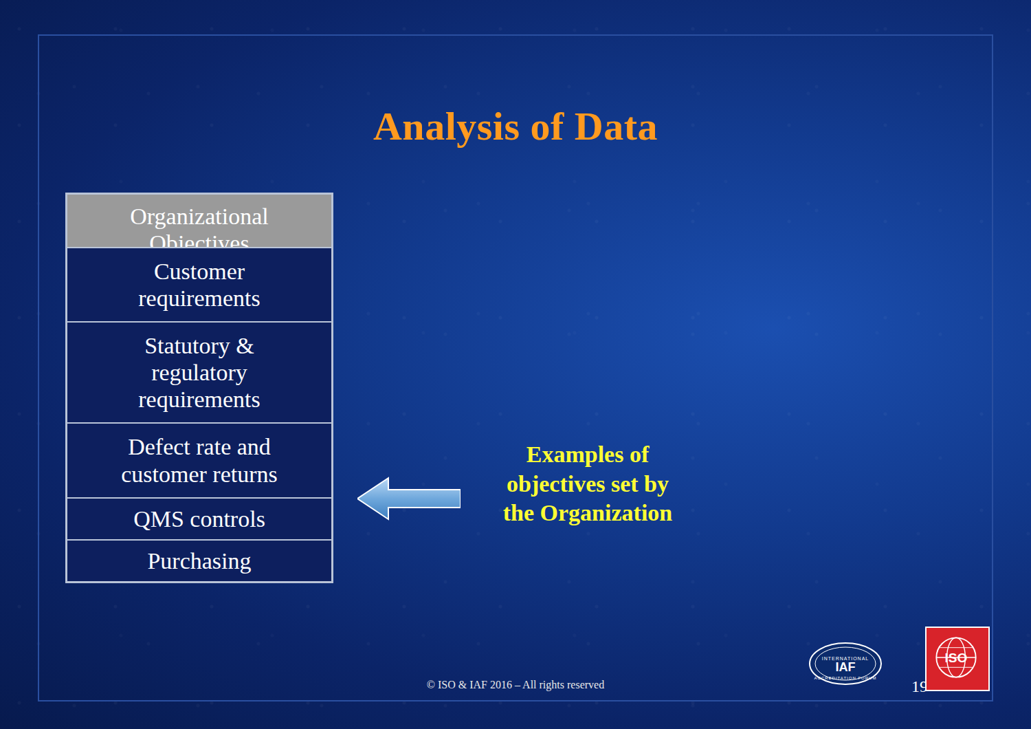Analysis of Data
Organizational
Objectives
Customer
requirements
Statutory &
regulatory
requirements
Defect rate and
customer returns
QMS controls
Purchasing
Examples of
objectives set by
the Organization
© ISO & IAF 2016 – All rights reserved
19
INTERNATIONAL IAF ACCREDITATION FORUM
ISO